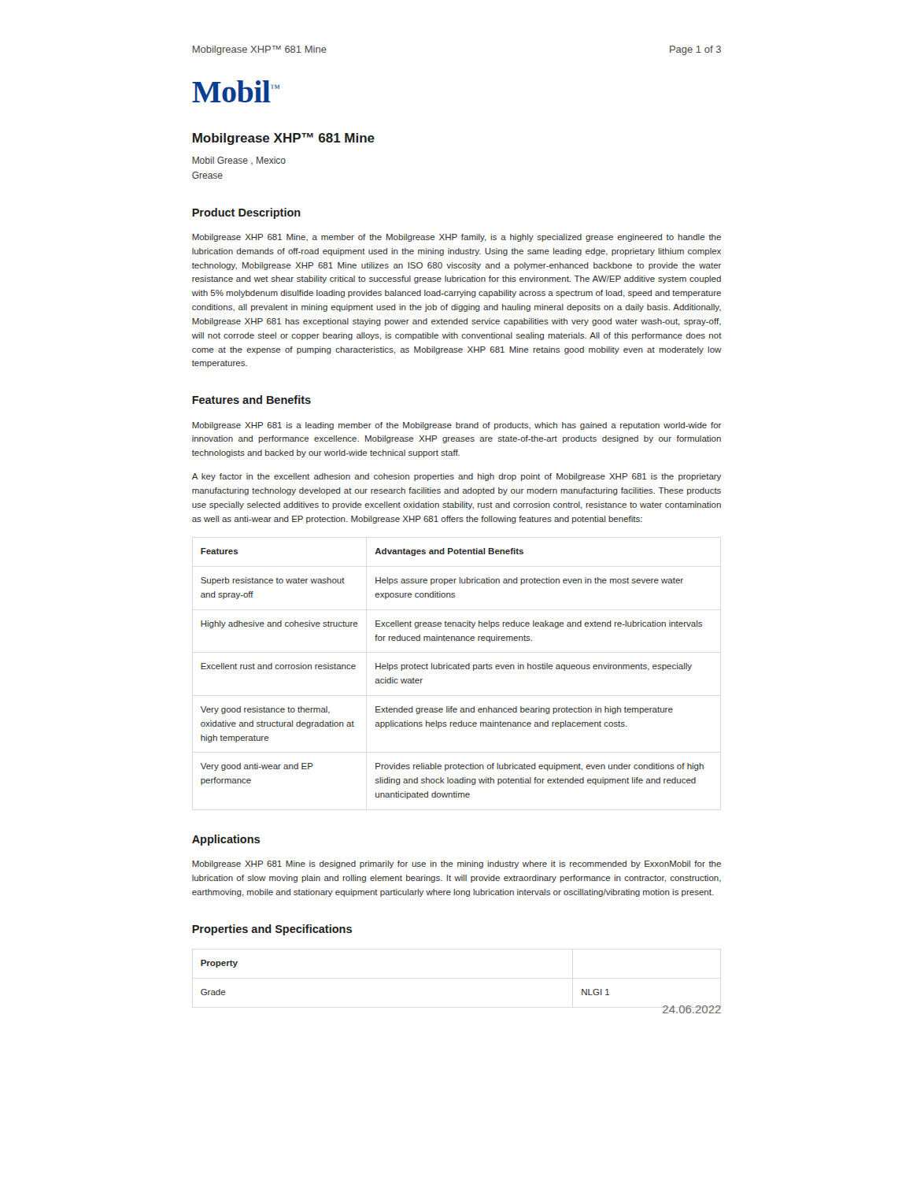Mobilgrease XHP™ 681 Mine Page 1 of 3
Mobil™
Mobilgrease XHP™ 681 Mine
Mobil Grease , Mexico
Grease
Product Description
Mobilgrease XHP 681 Mine, a member of the Mobilgrease XHP family, is a highly specialized grease engineered to handle the lubrication demands of off-road equipment used in the mining industry. Using the same leading edge, proprietary lithium complex technology, Mobilgrease XHP 681 Mine utilizes an ISO 680 viscosity and a polymer-enhanced backbone to provide the water resistance and wet shear stability critical to successful grease lubrication for this environment. The AW/EP additive system coupled with 5% molybdenum disulfide loading provides balanced load-carrying capability across a spectrum of load, speed and temperature conditions, all prevalent in mining equipment used in the job of digging and hauling mineral deposits on a daily basis. Additionally, Mobilgrease XHP 681 has exceptional staying power and extended service capabilities with very good water wash-out, spray-off, will not corrode steel or copper bearing alloys, is compatible with conventional sealing materials. All of this performance does not come at the expense of pumping characteristics, as Mobilgrease XHP 681 Mine retains good mobility even at moderately low temperatures.
Features and Benefits
Mobilgrease XHP 681 is a leading member of the Mobilgrease brand of products, which has gained a reputation world-wide for innovation and performance excellence. Mobilgrease XHP greases are state-of-the-art products designed by our formulation technologists and backed by our world-wide technical support staff.
A key factor in the excellent adhesion and cohesion properties and high drop point of Mobilgrease XHP 681 is the proprietary manufacturing technology developed at our research facilities and adopted by our modern manufacturing facilities. These products use specially selected additives to provide excellent oxidation stability, rust and corrosion control, resistance to water contamination as well as anti-wear and EP protection. Mobilgrease XHP 681 offers the following features and potential benefits:
| Features | Advantages and Potential Benefits |
| --- | --- |
| Superb resistance to water washout and spray-off | Helps assure proper lubrication and protection even in the most severe water exposure conditions |
| Highly adhesive and cohesive structure | Excellent grease tenacity helps reduce leakage and extend re-lubrication intervals for reduced maintenance requirements. |
| Excellent rust and corrosion resistance | Helps protect lubricated parts even in hostile aqueous environments, especially acidic water |
| Very good resistance to thermal, oxidative and structural degradation at high temperature | Extended grease life and enhanced bearing protection in high temperature applications helps reduce maintenance and replacement costs. |
| Very good anti-wear and EP performance | Provides reliable protection of lubricated equipment, even under conditions of high sliding and shock loading with potential for extended equipment life and reduced unanticipated downtime |
Applications
Mobilgrease XHP 681 Mine is designed primarily for use in the mining industry where it is recommended by ExxonMobil for the lubrication of slow moving plain and rolling element bearings. It will provide extraordinary performance in contractor, construction, earthmoving, mobile and stationary equipment particularly where long lubrication intervals or oscillating/vibrating motion is present.
Properties and Specifications
| Property | |
| --- | --- |
| Grade | NLGI 1 |
24.06.2022